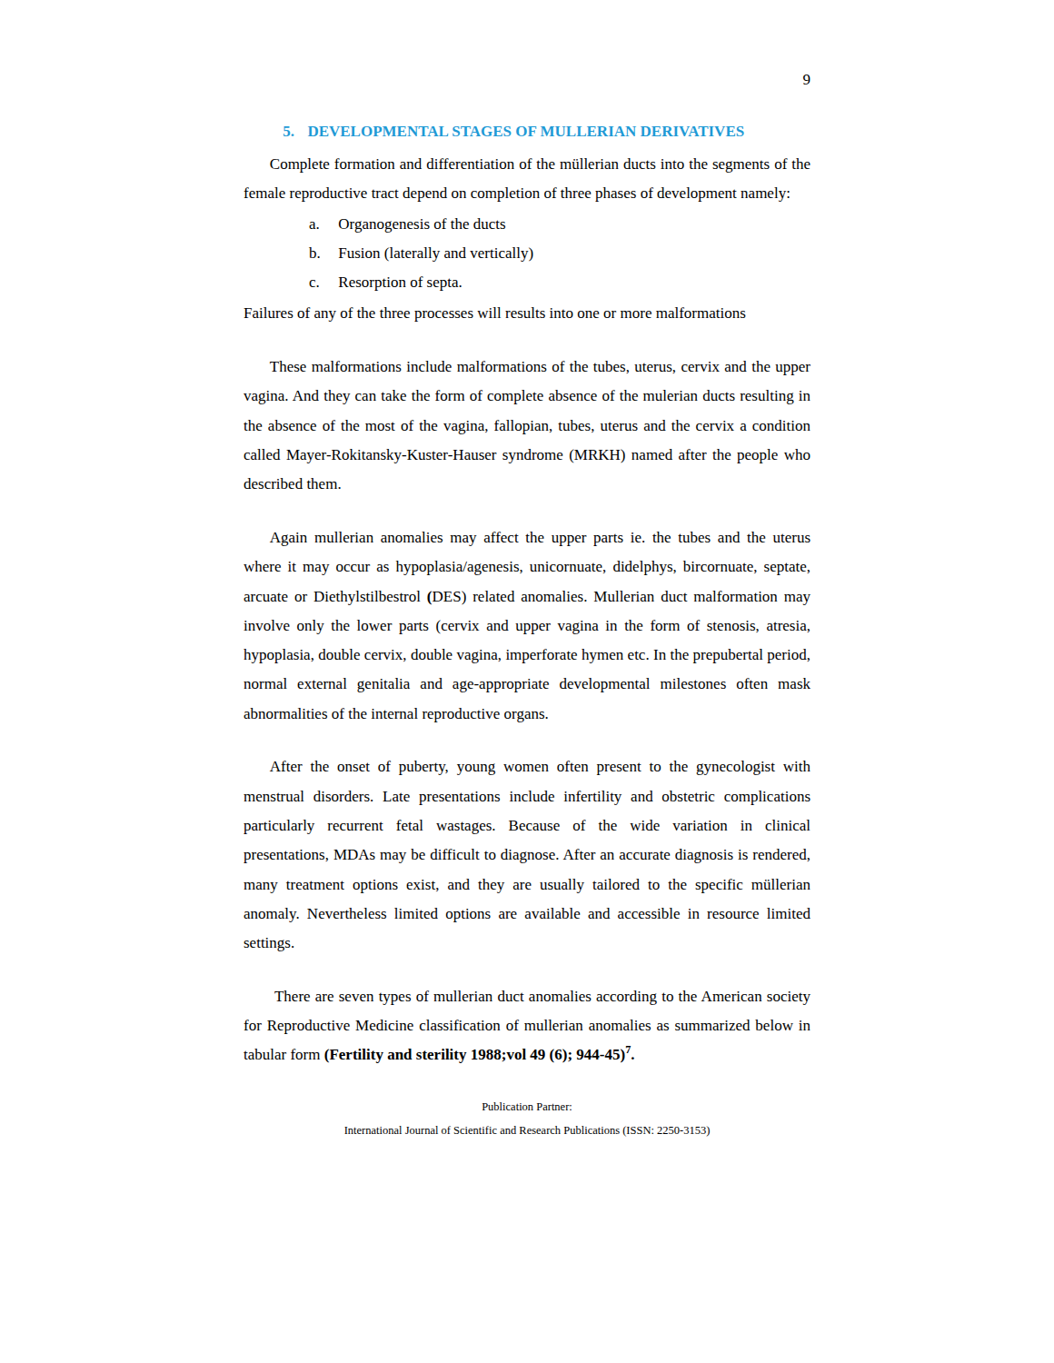9
5. DEVELOPMENTAL STAGES OF MULLERIAN DERIVATIVES
Complete formation and differentiation of the müllerian ducts into the segments of the female reproductive tract depend on completion of three phases of development namely:
a. Organogenesis of the ducts
b. Fusion (laterally and vertically)
c. Resorption of septa.
Failures of any of the three processes will results into one or more malformations
These malformations include malformations of the tubes, uterus, cervix and the upper vagina. And they can take the form of complete absence of the mulerian ducts resulting in the absence of the most of the vagina, fallopian, tubes, uterus and the cervix a condition called Mayer-Rokitansky-Kuster-Hauser syndrome (MRKH) named after the people who described them.
Again mullerian anomalies may affect the upper parts ie. the tubes and the uterus where it may occur as hypoplasia/agenesis, unicornuate, didelphys, bircornuate, septate, arcuate or Diethylstilbestrol (DES) related anomalies. Mullerian duct malformation may involve only the lower parts (cervix and upper vagina in the form of stenosis, atresia, hypoplasia, double cervix, double vagina, imperforate hymen etc. In the prepubertal period, normal external genitalia and age-appropriate developmental milestones often mask abnormalities of the internal reproductive organs.
After the onset of puberty, young women often present to the gynecologist with menstrual disorders. Late presentations include infertility and obstetric complications particularly recurrent fetal wastages. Because of the wide variation in clinical presentations, MDAs may be difficult to diagnose. After an accurate diagnosis is rendered, many treatment options exist, and they are usually tailored to the specific müllerian anomaly. Nevertheless limited options are available and accessible in resource limited settings.
There are seven types of mullerian duct anomalies according to the American society for Reproductive Medicine classification of mullerian anomalies as summarized below in tabular form (Fertility and sterility 1988;vol 49 (6); 944-45)7.
Publication Partner:
International Journal of Scientific and Research Publications (ISSN: 2250-3153)